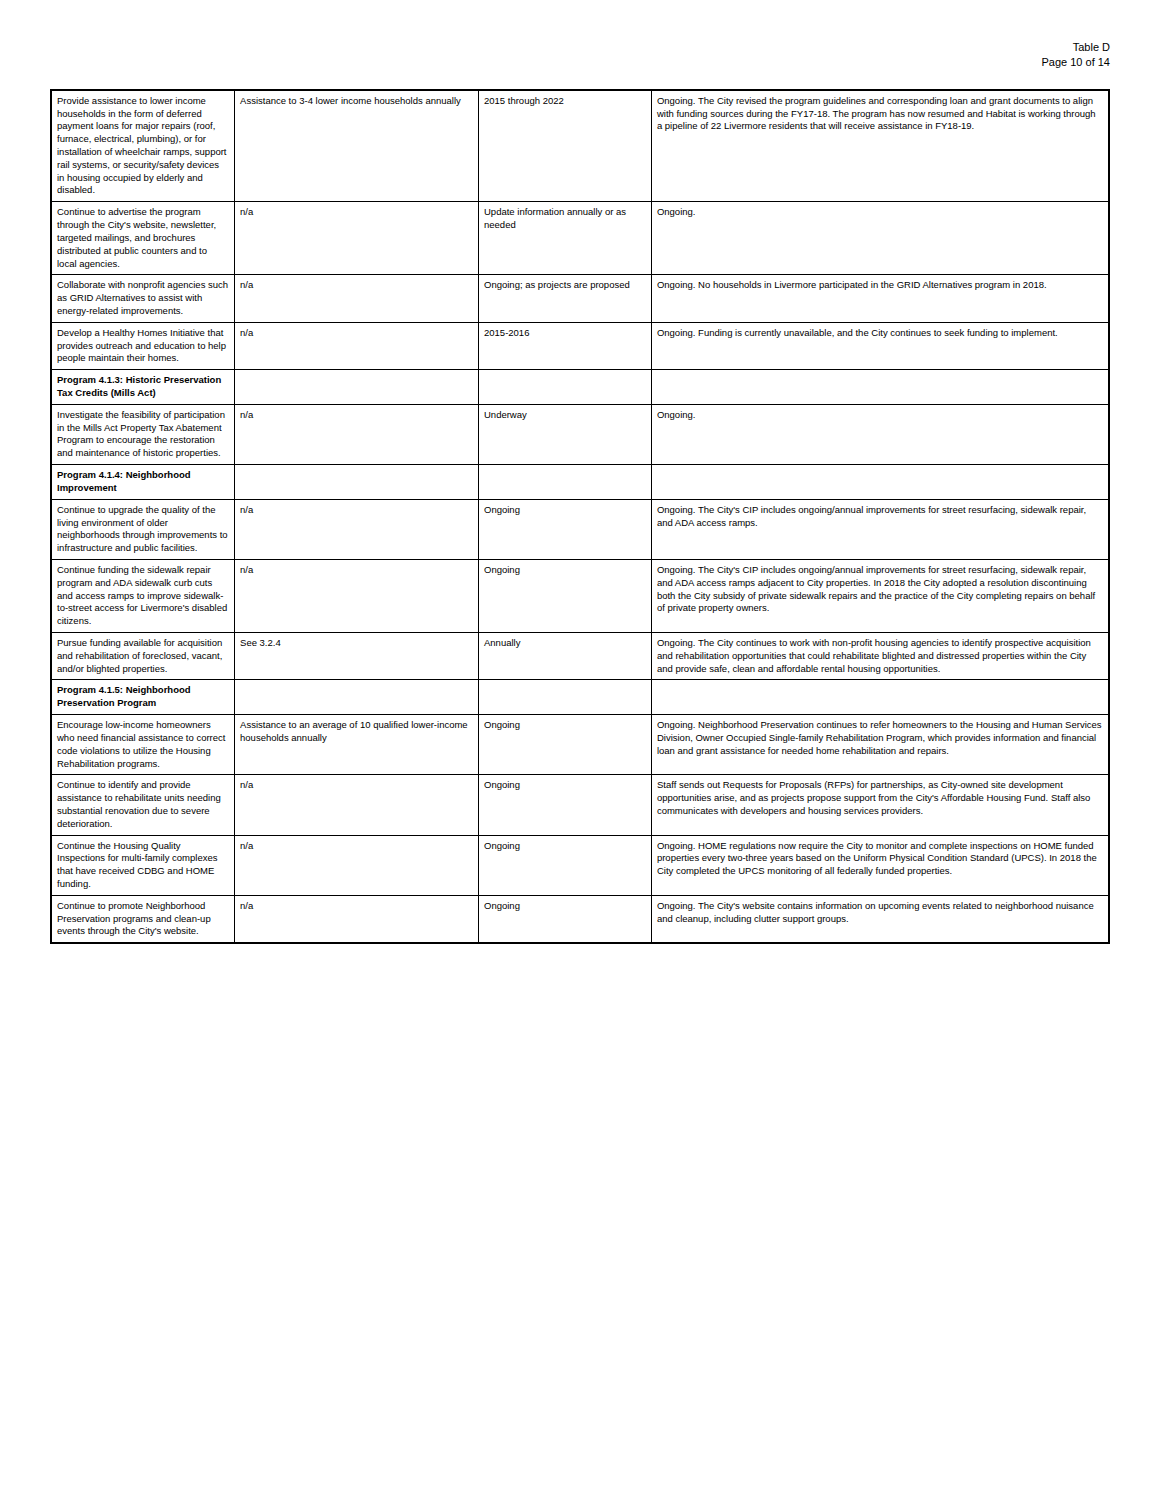Table D
Page 10 of 14
| Provide assistance to lower income households in the form of deferred payment loans for major repairs (roof, furnace, electrical, plumbing), or for installation of wheelchair ramps, support rail systems, or security/safety devices in housing occupied by elderly and disabled. | Assistance to 3-4 lower income households annually | 2015 through 2022 | Ongoing. The City revised the program guidelines and corresponding loan and grant documents to align with funding sources during the FY17-18. The program has now resumed and Habitat is working through a pipeline of 22 Livermore residents that will receive assistance in FY18-19. |
| Continue to advertise the program through the City's website, newsletter, targeted mailings, and brochures distributed at public counters and to local agencies. | n/a | Update information annually or as needed | Ongoing. |
| Collaborate with nonprofit agencies such as GRID Alternatives to assist with energy-related improvements. | n/a | Ongoing; as projects are proposed | Ongoing. No households in Livermore participated in the GRID Alternatives program in 2018. |
| Develop a Healthy Homes Initiative that provides outreach and education to help people maintain their homes. | n/a | 2015-2016 | Ongoing. Funding is currently unavailable, and the City continues to seek funding to implement. |
| Program 4.1.3: Historic Preservation Tax Credits (Mills Act) | | | |
| Investigate the feasibility of participation in the Mills Act Property Tax Abatement Program to encourage the restoration and maintenance of historic properties. | n/a | Underway | Ongoing. |
| Program 4.1.4: Neighborhood Improvement | | | |
| Continue to upgrade the quality of the living environment of older neighborhoods through improvements to infrastructure and public facilities. | n/a | Ongoing | Ongoing. The City's CIP includes ongoing/annual improvements for street resurfacing, sidewalk repair, and ADA access ramps. |
| Continue funding the sidewalk repair program and ADA sidewalk curb cuts and access ramps to improve sidewalk-to-street access for Livermore's disabled citizens. | n/a | Ongoing | Ongoing. The City's CIP includes ongoing/annual improvements for street resurfacing, sidewalk repair, and ADA access ramps adjacent to City properties. In 2018 the City adopted a resolution discontinuing both the City subsidy of private sidewalk repairs and the practice of the City completing repairs on behalf of private property owners. |
| Pursue funding available for acquisition and rehabilitation of foreclosed, vacant, and/or blighted properties. | See 3.2.4 | Annually | Ongoing. The City continues to work with non-profit housing agencies to identify prospective acquisition and rehabilitation opportunities that could rehabilitate blighted and distressed properties within the City and provide safe, clean and affordable rental housing opportunities. |
| Program 4.1.5: Neighborhood Preservation Program | | | |
| Encourage low-income homeowners who need financial assistance to correct code violations to utilize the Housing Rehabilitation programs. | Assistance to an average of 10 qualified lower-income households annually | Ongoing | Ongoing. Neighborhood Preservation continues to refer homeowners to the Housing and Human Services Division, Owner Occupied Single-family Rehabilitation Program, which provides information and financial loan and grant assistance for needed home rehabilitation and repairs. |
| Continue to identify and provide assistance to rehabilitate units needing substantial renovation due to severe deterioration. | n/a | Ongoing | Staff sends out Requests for Proposals (RFPs) for partnerships, as City-owned site development opportunities arise, and as projects propose support from the City's Affordable Housing Fund. Staff also communicates with developers and housing services providers. |
| Continue the Housing Quality Inspections for multi-family complexes that have received CDBG and HOME funding. | n/a | Ongoing | Ongoing. HOME regulations now require the City to monitor and complete inspections on HOME funded properties every two-three years based on the Uniform Physical Condition Standard (UPCS). In 2018 the City completed the UPCS monitoring of all federally funded properties. |
| Continue to promote Neighborhood Preservation programs and clean-up events through the City's website. | n/a | Ongoing | Ongoing. The City's website contains information on upcoming events related to neighborhood nuisance and cleanup, including clutter support groups. |